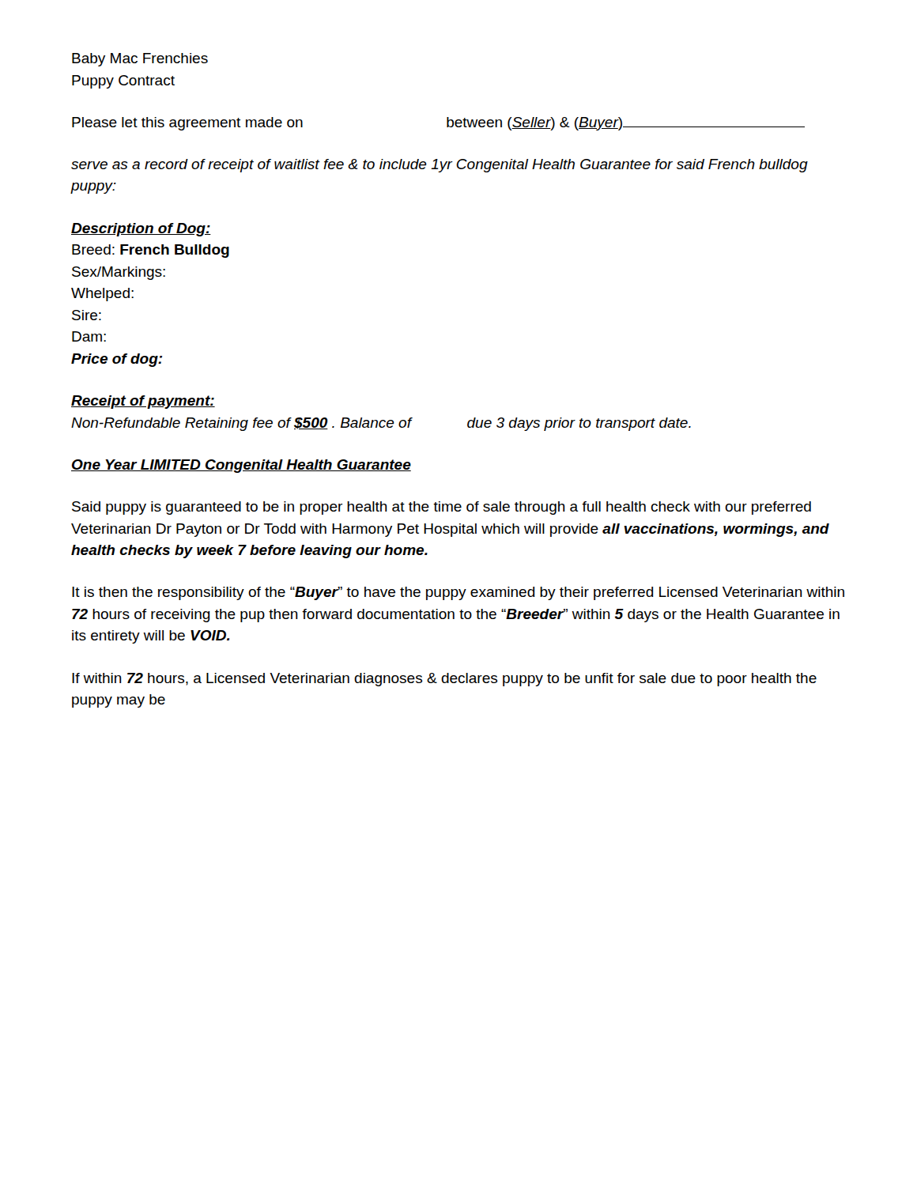Baby Mac Frenchies
Puppy Contract
Please let this agreement made on between (Seller) & (Buyer)
serve as a record of receipt of waitlist fee & to include 1yr Congenital Health Guarantee for said French bulldog puppy:
Description of Dog:
Breed: French Bulldog
Sex/Markings:
Whelped:
Sire:
Dam:
Price of dog:
Receipt of payment:
Non-Refundable Retaining fee of $500 . Balance of due 3 days prior to transport date.
One Year LIMITED Congenital Health Guarantee
Said puppy is guaranteed to be in proper health at the time of sale through a full health check with our preferred Veterinarian Dr Payton or Dr Todd with Harmony Pet Hospital which will provide all vaccinations, wormings, and health checks by week 7 before leaving our home.
It is then the responsibility of the “Buyer” to have the puppy examined by their preferred Licensed Veterinarian within 72 hours of receiving the pup then forward documentation to the “Breeder” within 5 days or the Health Guarantee in its entirety will be VOID.
If within 72 hours, a Licensed Veterinarian diagnoses & declares puppy to be unfit for sale due to poor health the puppy may be